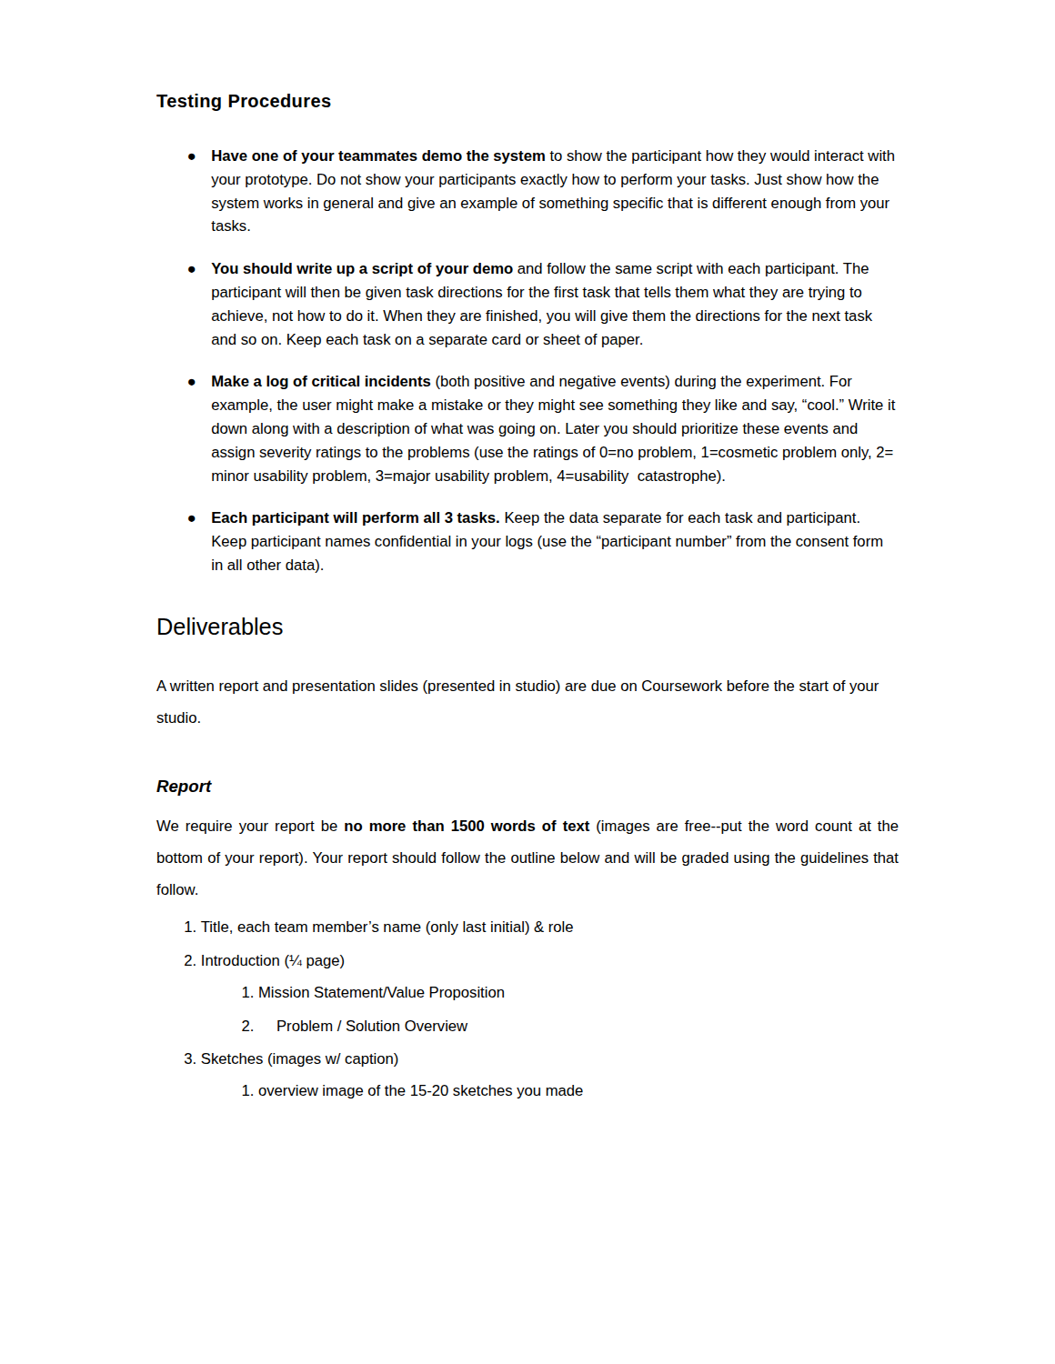Testing Procedures
Have one of your teammates demo the system to show the participant how they would interact with your prototype. Do not show your participants exactly how to perform your tasks. Just show how the system works in general and give an example of something specific that is different enough from your tasks.
You should write up a script of your demo and follow the same script with each participant. The participant will then be given task directions for the first task that tells them what they are trying to achieve, not how to do it. When they are finished, you will give them the directions for the next task and so on. Keep each task on a separate card or sheet of paper.
Make a log of critical incidents (both positive and negative events) during the experiment. For example, the user might make a mistake or they might see something they like and say, “cool.” Write it down along with a description of what was going on. Later you should prioritize these events and assign severity ratings to the problems (use the ratings of 0=no problem, 1=cosmetic problem only, 2= minor usability problem, 3=major usability problem, 4=usability catastrophe).
Each participant will perform all 3 tasks. Keep the data separate for each task and participant. Keep participant names confidential in your logs (use the “participant number” from the consent form in all other data).
Deliverables
A written report and presentation slides (presented in studio) are due on Coursework before the start of your studio.
Report
We require your report be no more than 1500 words of text (images are free--put the word count at the bottom of your report). Your report should follow the outline below and will be graded using the guidelines that follow.
Title, each team member’s name (only last initial) & role
Introduction (¼ page)
Mission Statement/Value Proposition
Problem / Solution Overview
Sketches (images w/ caption)
overview image of the 15-20 sketches you made